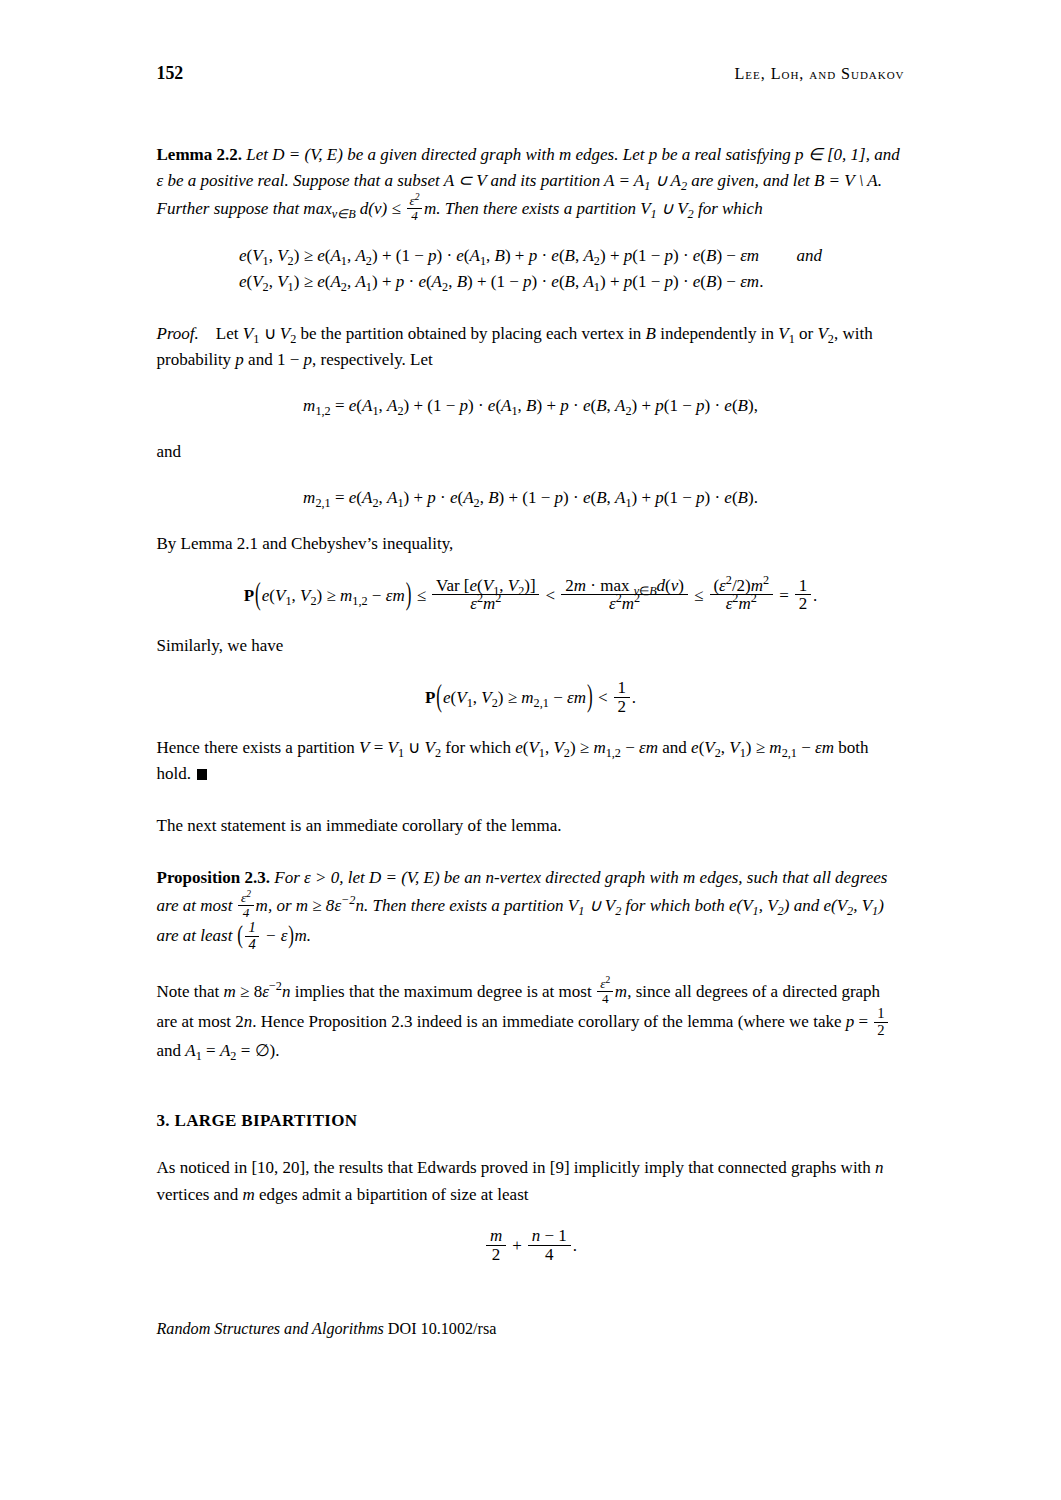152 Lee, Loh, and Sudakov
Lemma 2.2. Let D = (V, E) be a given directed graph with m edges. Let p be a real satisfying p ∈ [0, 1], and ε be a positive real. Suppose that a subset A ⊂ V and its partition A = A1 ∪ A2 are given, and let B = V \ A. Further suppose that maxv∈B d(v) ≤ ε24 m. Then there exists a partition V1 ∪ V2 for which
e(V1, V2) ≥ e(A1, A2) + (1 − p) · e(A1, B) + p · e(B, A2) + p(1 − p) · e(B) − εm and
e(V2, V1) ≥ e(A2, A1) + p · e(A2, B) + (1 − p) · e(B, A1) + p(1 − p) · e(B) − εm.
Proof. Let V1 ∪ V2 be the partition obtained by placing each vertex in B independently in V1 or V2, with probability p and 1 − p, respectively. Let
m1,2 = e(A1, A2) + (1 − p) · e(A1, B) + p · e(B, A2) + p(1 − p) · e(B),
and
m2,1 = e(A2, A1) + p · e(A2, B) + (1 − p) · e(B, A1) + p(1 − p) · e(B).
By Lemma 2.1 and Chebyshev’s inequality,
P(e(V1, V2) ≥ m1,2 − εm) ≤ Var [e(V1, V2)] ε2m2 < 2m · max v∈Bd(v) ε2m2 ≤ (ε2/2)m2 ε2m2 = 12.
Similarly, we have
P(e(V1, V2) ≥ m2,1 − εm) < 12.
Hence there exists a partition V = V1 ∪ V2 for which e(V1, V2) ≥ m1,2 − εm and e(V2, V1) ≥ m2,1 − εm both hold.
The next statement is an immediate corollary of the lemma.
Proposition 2.3. For ε > 0, let D = (V, E) be an n-vertex directed graph with m edges, such that all degrees are at most ε24 m, or m ≥ 8ε−2n. Then there exists a partition V1 ∪ V2 for which both e(V1, V2) and e(V2, V1) are at least (14 − ε) m.
Note that m ≥ 8ε−2n implies that the maximum degree is at most ε24 m, since all degrees of a directed graph are at most 2n. Hence Proposition 2.3 indeed is an immediate corollary of the lemma (where we take p = 12 and A1 = A2 = ∅).
3. LARGE BIPARTITION
As noticed in [10, 20], the results that Edwards proved in [9] implicitly imply that connected graphs with n vertices and m edges admit a bipartition of size at least
m 2 + n − 14.
Random Structures and Algorithms DOI 10.1002/rsa